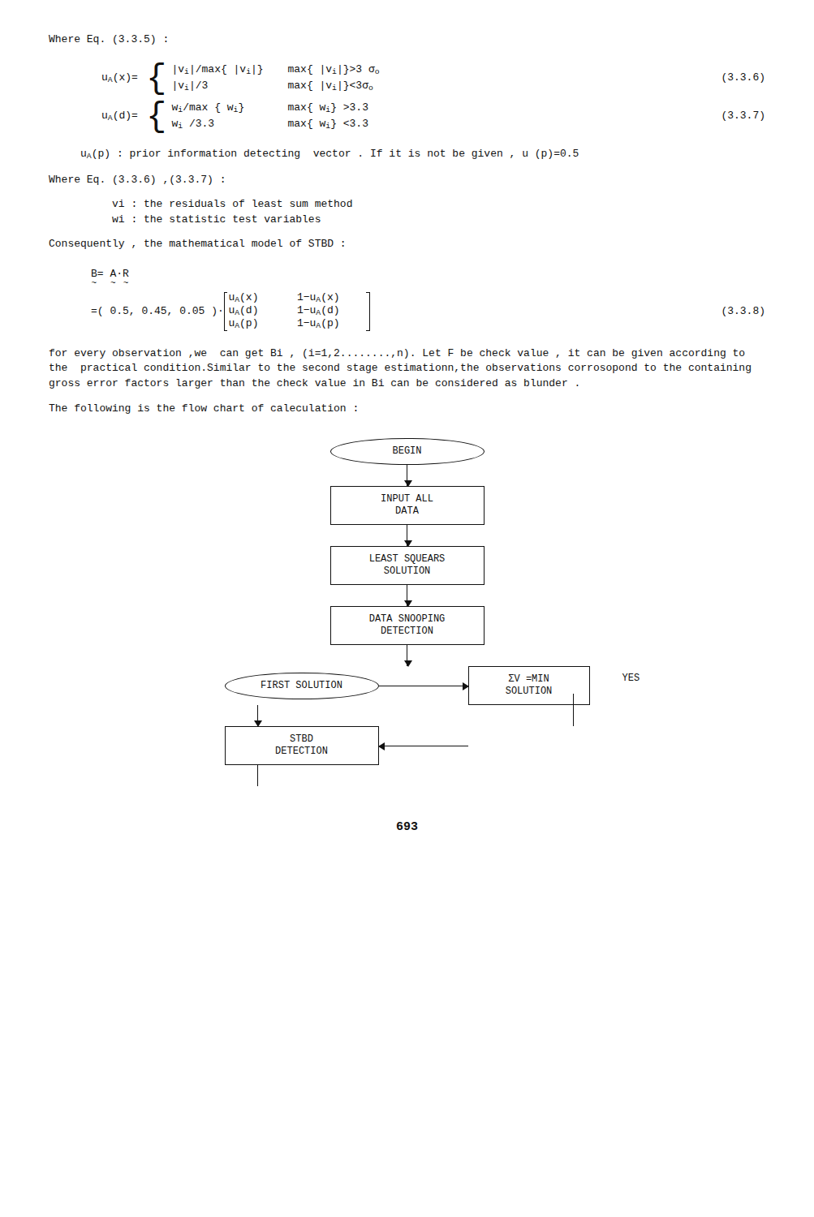Where Eq. (3.3.5) :
uA(x)= { |vi|/max{ |vi|}max{ |vi|}>3 σo |vi|/3 max{ |vi|}<3σo (3.3.6)
uA(d)= { wi/max { wi}max{ wi} >3.3 wi /3.3 max{ wi} <3.3 (3.3.7)
uA(p) : prior information detecting vector . If it is not be given , u (p)=0.5
Where Eq. (3.3.6) ,(3.3.7) :
vi : the residuals of least sum method
wi : the statistic test variables
Consequently , the mathematical model of STBD :
B= A·R
=( 0.5, 0.45, 0.05 )· uA(x) 1−uA(x) uA(d) 1−uA(d) uA(p) 1−uA(p) (3.3.8)
for every observation ,we can get Bi , (i=1,2........,n). Let F be check value , it can be given according to the practical condition.Similar to the second stage estimationn,the observations corrosopond to the containing gross error factors larger than the check value in Bi can be considered as blunder .
The following is the flow chart of caleculation :
BEGIN
INPUT ALL
DATA
LEAST SQUEARS
SOLUTION
DATA SNOOPING
DETECTION
FIRST SOLUTION
YES
ΣV =MIN
SOLUTION
STBD
DETECTION
693